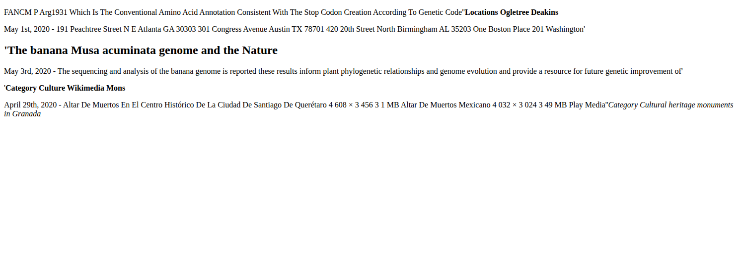FANCM P Arg1931 Which Is The Conventional Amino Acid Annotation Consistent With The Stop Codon Creation According To Genetic Code''Locations Ogletree Deakins
May 1st, 2020 - 191 Peachtree Street N E Atlanta GA 30303 301 Congress Avenue Austin TX 78701 420 20th Street North Birmingham AL 35203 One Boston Place 201 Washington'
'The banana Musa acuminata genome and the Nature
May 3rd, 2020 - The sequencing and analysis of the banana genome is reported these results inform plant phylogenetic relationships and genome evolution and provide a resource for future genetic improvement of'
'Category Culture Wikimedia Mons
April 29th, 2020 - Altar De Muertos En El Centro Histórico De La Ciudad De Santiago De Querétaro 4 608 × 3 456 3 1 MB Altar De Muertos Mexicano 4 032 × 3 024 3 49 MB Play Media''Category Cultural heritage monuments in Granada